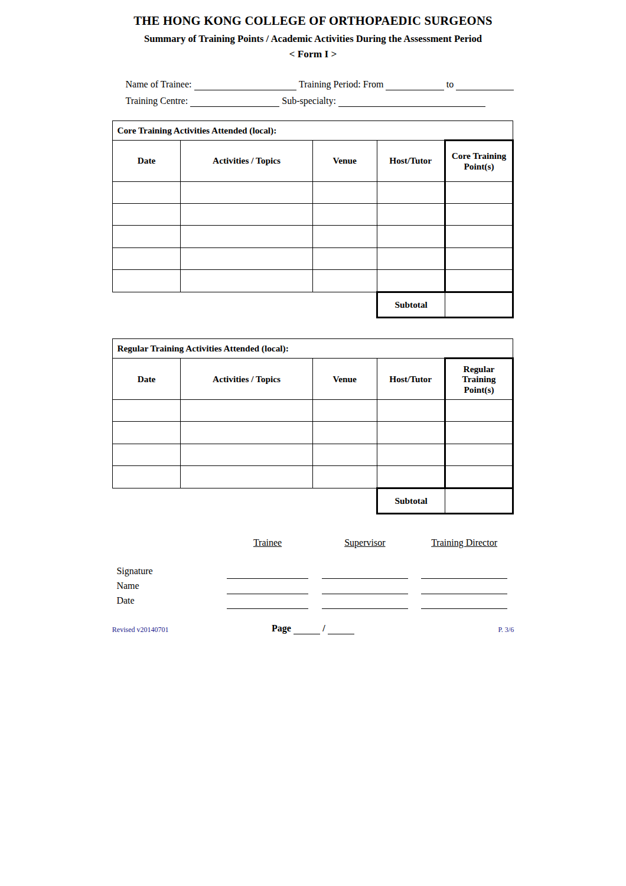THE HONG KONG COLLEGE OF ORTHOPAEDIC SURGEONS
Summary of Training Points / Academic Activities During the Assessment Period
< Form I >
Name of Trainee: Training Period: From to
Training Centre: Sub-specialty:
| Core Training Activities Attended (local): |
| Date | Activities / Topics | Venue | Host/Tutor | Core Training Point(s) |
| | | | Subtotal | |
| Regular Training Activities Attended (local): |
| Date | Activities / Topics | Venue | Host/Tutor | Regular Training Point(s) |
| | | | Subtotal | |
| | Trainee | Supervisor | Training Director |
| Signature | | | |
| Name | | | |
| Date | | | |
Page /
Revised v20140701 P. 3/6